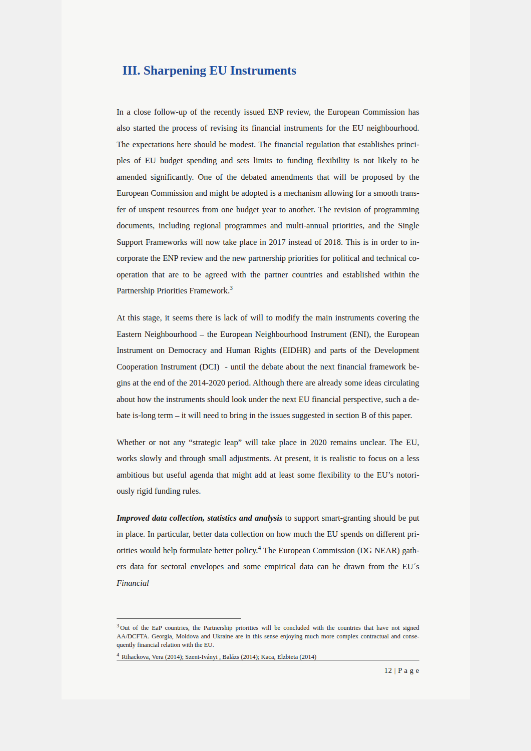III. Sharpening EU Instruments
In a close follow-up of the recently issued ENP review, the European Commission has also started the process of revising its financial instruments for the EU neighbourhood. The expectations here should be modest. The financial regulation that establishes principles of EU budget spending and sets limits to funding flexibility is not likely to be amended significantly. One of the debated amendments that will be proposed by the European Commission and might be adopted is a mechanism allowing for a smooth transfer of unspent resources from one budget year to another. The revision of programming documents, including regional programmes and multi-annual priorities, and the Single Support Frameworks will now take place in 2017 instead of 2018. This is in order to incorporate the ENP review and the new partnership priorities for political and technical cooperation that are to be agreed with the partner countries and established within the Partnership Priorities Framework.3
At this stage, it seems there is lack of will to modify the main instruments covering the Eastern Neighbourhood – the European Neighbourhood Instrument (ENI), the European Instrument on Democracy and Human Rights (EIDHR) and parts of the Development Cooperation Instrument (DCI) - until the debate about the next financial framework begins at the end of the 2014-2020 period. Although there are already some ideas circulating about how the instruments should look under the next EU financial perspective, such a debate is-long term – it will need to bring in the issues suggested in section B of this paper.
Whether or not any “strategic leap” will take place in 2020 remains unclear. The EU, works slowly and through small adjustments. At present, it is realistic to focus on a less ambitious but useful agenda that might add at least some flexibility to the EU’s notoriously rigid funding rules.
Improved data collection, statistics and analysis to support smart-granting should be put in place. In particular, better data collection on how much the EU spends on different priorities would help formulate better policy.4 The European Commission (DG NEAR) gathers data for sectoral envelopes and some empirical data can be drawn from the EU´s Financial
3 Out of the EaP countries, the Partnership priorities will be concluded with the countries that have not signed AA/DCFTA. Georgia, Moldova and Ukraine are in this sense enjoying much more complex contractual and consequently financial relation with the EU.
4 Rihackova, Vera (2014); Szent-Iványi , Balázs (2014); Kaca, Elzbieta (2014)
12 | P a g e